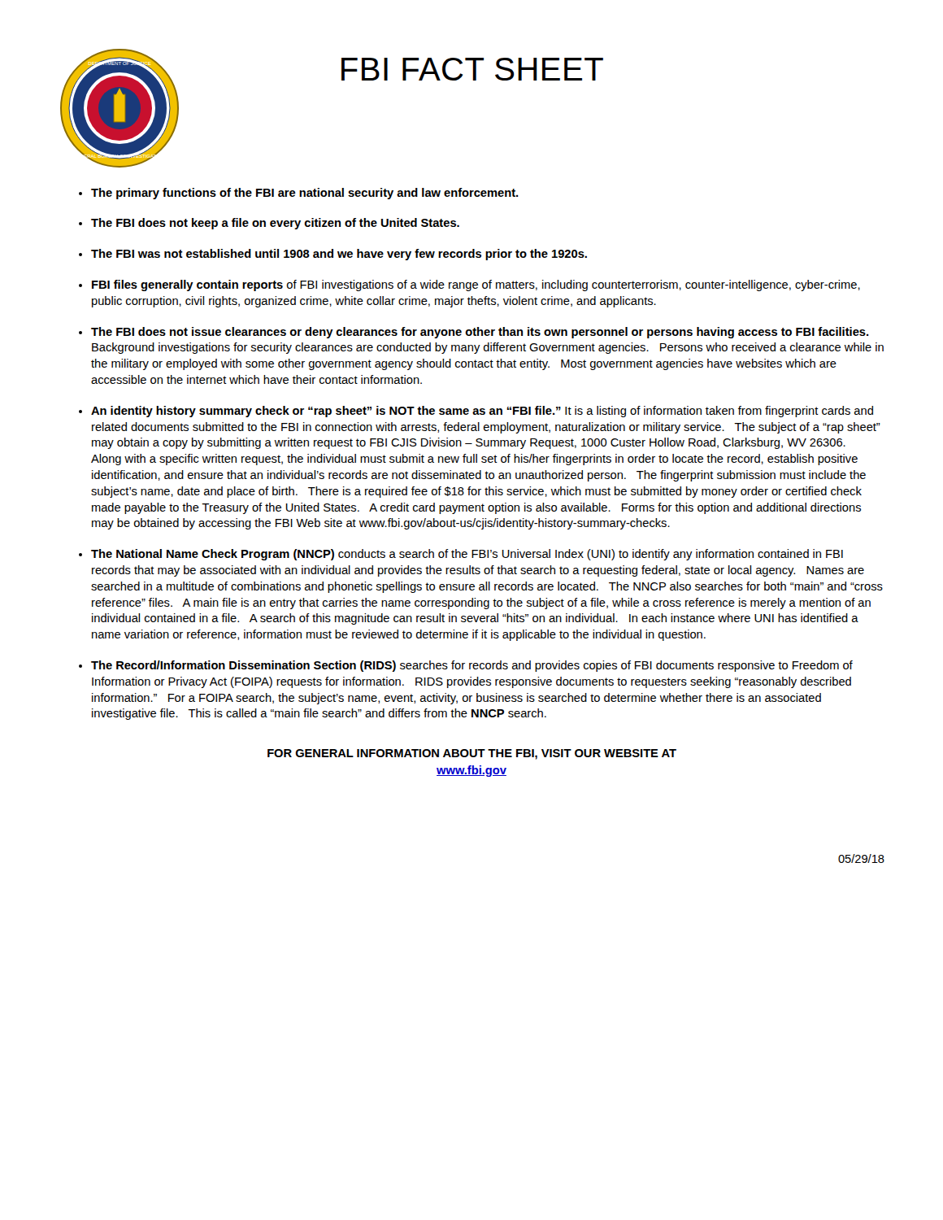DEPARTMENT OF JUSTICE FEDERAL BUREAU OF INVESTIGATION
FBI FACT SHEET
The primary functions of the FBI are national security and law enforcement.
The FBI does not keep a file on every citizen of the United States.
The FBI was not established until 1908 and we have very few records prior to the 1920s.
FBI files generally contain reports of FBI investigations of a wide range of matters, including counterterrorism, counter-intelligence, cyber-crime, public corruption, civil rights, organized crime, white collar crime, major thefts, violent crime, and applicants.
The FBI does not issue clearances or deny clearances for anyone other than its own personnel or persons having access to FBI facilities. Background investigations for security clearances are conducted by many different Government agencies. Persons who received a clearance while in the military or employed with some other government agency should contact that entity. Most government agencies have websites which are accessible on the internet which have their contact information.
An identity history summary check or “rap sheet” is NOT the same as an “FBI file.” It is a listing of information taken from fingerprint cards and related documents submitted to the FBI in connection with arrests, federal employment, naturalization or military service. The subject of a “rap sheet” may obtain a copy by submitting a written request to FBI CJIS Division – Summary Request, 1000 Custer Hollow Road, Clarksburg, WV 26306. Along with a specific written request, the individual must submit a new full set of his/her fingerprints in order to locate the record, establish positive identification, and ensure that an individual’s records are not disseminated to an unauthorized person. The fingerprint submission must include the subject’s name, date and place of birth. There is a required fee of $18 for this service, which must be submitted by money order or certified check made payable to the Treasury of the United States. A credit card payment option is also available. Forms for this option and additional directions may be obtained by accessing the FBI Web site at www.fbi.gov/about-us/cjis/identity-history-summary-checks.
The National Name Check Program (NNCP) conducts a search of the FBI’s Universal Index (UNI) to identify any information contained in FBI records that may be associated with an individual and provides the results of that search to a requesting federal, state or local agency. Names are searched in a multitude of combinations and phonetic spellings to ensure all records are located. The NNCP also searches for both “main” and “cross reference” files. A main file is an entry that carries the name corresponding to the subject of a file, while a cross reference is merely a mention of an individual contained in a file. A search of this magnitude can result in several “hits” on an individual. In each instance where UNI has identified a name variation or reference, information must be reviewed to determine if it is applicable to the individual in question.
The Record/Information Dissemination Section (RIDS) searches for records and provides copies of FBI documents responsive to Freedom of Information or Privacy Act (FOIPA) requests for information. RIDS provides responsive documents to requesters seeking “reasonably described information.” For a FOIPA search, the subject’s name, event, activity, or business is searched to determine whether there is an associated investigative file. This is called a “main file search” and differs from the NNCP search.
FOR GENERAL INFORMATION ABOUT THE FBI, VISIT OUR WEBSITE AT
www.fbi.gov
05/29/18